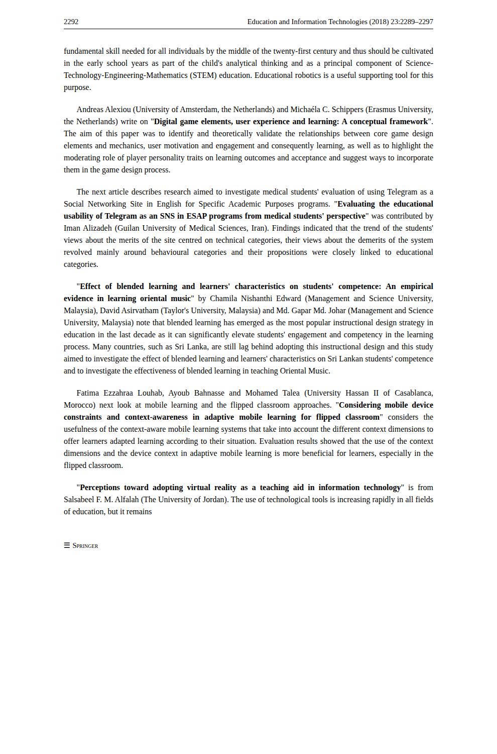2292 Education and Information Technologies (2018) 23:2289–2297
fundamental skill needed for all individuals by the middle of the twenty-first century and thus should be cultivated in the early school years as part of the child's analytical thinking and as a principal component of Science-Technology-Engineering-Mathematics (STEM) education. Educational robotics is a useful supporting tool for this purpose.
Andreas Alexiou (University of Amsterdam, the Netherlands) and Michaéla C. Schippers (Erasmus University, the Netherlands) write on "Digital game elements, user experience and learning: A conceptual framework". The aim of this paper was to identify and theoretically validate the relationships between core game design elements and mechanics, user motivation and engagement and consequently learning, as well as to highlight the moderating role of player personality traits on learning outcomes and acceptance and suggest ways to incorporate them in the game design process.
The next article describes research aimed to investigate medical students' evaluation of using Telegram as a Social Networking Site in English for Specific Academic Purposes programs. "Evaluating the educational usability of Telegram as an SNS in ESAP programs from medical students' perspective" was contributed by Iman Alizadeh (Guilan University of Medical Sciences, Iran). Findings indicated that the trend of the students' views about the merits of the site centred on technical categories, their views about the demerits of the system revolved mainly around behavioural categories and their propositions were closely linked to educational categories.
"Effect of blended learning and learners' characteristics on students' competence: An empirical evidence in learning oriental music" by Chamila Nishanthi Edward (Management and Science University, Malaysia), David Asirvatham (Taylor's University, Malaysia) and Md. Gapar Md. Johar (Management and Science University, Malaysia) note that blended learning has emerged as the most popular instructional design strategy in education in the last decade as it can significantly elevate students' engagement and competency in the learning process. Many countries, such as Sri Lanka, are still lag behind adopting this instructional design and this study aimed to investigate the effect of blended learning and learners' characteristics on Sri Lankan students' competence and to investigate the effectiveness of blended learning in teaching Oriental Music.
Fatima Ezzahraa Louhab, Ayoub Bahnasse and Mohamed Talea (University Hassan II of Casablanca, Morocco) next look at mobile learning and the flipped classroom approaches. "Considering mobile device constraints and context-awareness in adaptive mobile learning for flipped classroom" considers the usefulness of the context-aware mobile learning systems that take into account the different context dimensions to offer learners adapted learning according to their situation. Evaluation results showed that the use of the context dimensions and the device context in adaptive mobile learning is more beneficial for learners, especially in the flipped classroom.
"Perceptions toward adopting virtual reality as a teaching aid in information technology" is from Salsabeel F. M. Alfalah (The University of Jordan). The use of technological tools is increasing rapidly in all fields of education, but it remains
☰Springer